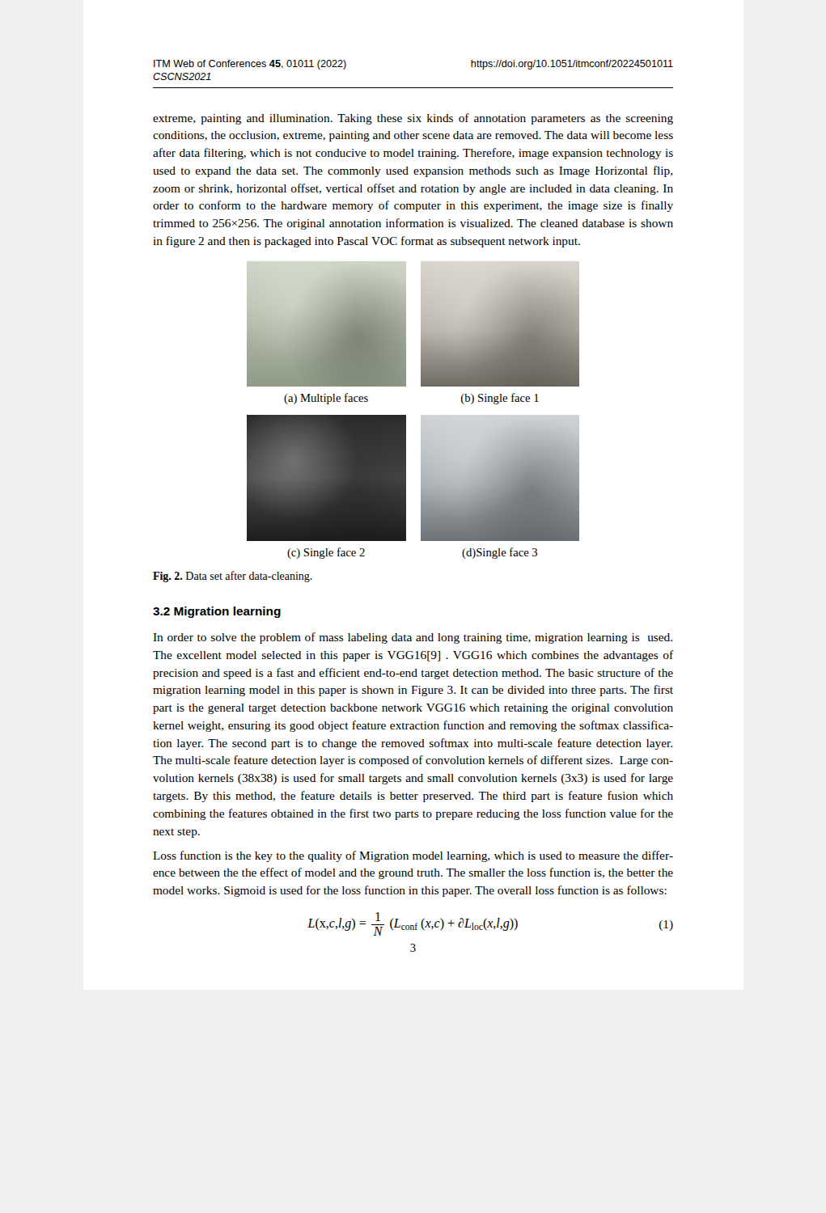ITM Web of Conferences 45, 01011 (2022)
https://doi.org/10.1051/itmconf/20224501011
CSCNS2021
extreme, painting and illumination. Taking these six kinds of annotation parameters as the screening conditions, the occlusion, extreme, painting and other scene data are removed. The data will become less after data filtering, which is not conducive to model training. Therefore, image expansion technology is used to expand the data set. The commonly used expansion methods such as Image Horizontal flip, zoom or shrink, horizontal offset, vertical offset and rotation by angle are included in data cleaning. In order to conform to the hardware memory of computer in this experiment, the image size is finally trimmed to 256×256. The original annotation information is visualized. The cleaned database is shown in figure 2 and then is packaged into Pascal VOC format as subsequent network input.
(a) Multiple faces
(b) Single face 1
(c) Single face 2
(d)Single face 3
Fig. 2. Data set after data-cleaning.
3.2 Migration learning
In order to solve the problem of mass labeling data and long training time, migration learning is used. The excellent model selected in this paper is VGG16[9] . VGG16 which combines the advantages of precision and speed is a fast and efficient end-to-end target detection method. The basic structure of the migration learning model in this paper is shown in Figure 3. It can be divided into three parts. The first part is the general target detection backbone network VGG16 which retaining the original convolution kernel weight, ensuring its good object feature extraction function and removing the softmax classification layer. The second part is to change the removed softmax into multi-scale feature detection layer. The multi-scale feature detection layer is composed of convolution kernels of different sizes. Large convolution kernels (38x38) is used for small targets and small convolution kernels (3x3) is used for large targets. By this method, the feature details is better preserved. The third part is feature fusion which combining the features obtained in the first two parts to prepare reducing the loss function value for the next step.
Loss function is the key to the quality of Migration model learning, which is used to measure the difference between the the effect of model and the ground truth. The smaller the loss function is, the better the model works. Sigmoid is used for the loss function in this paper. The overall loss function is as follows:
L(x,c,l,g) = 1 N (Lconf (x,c) + ∂Lloc(x,l,g)) (1)
3